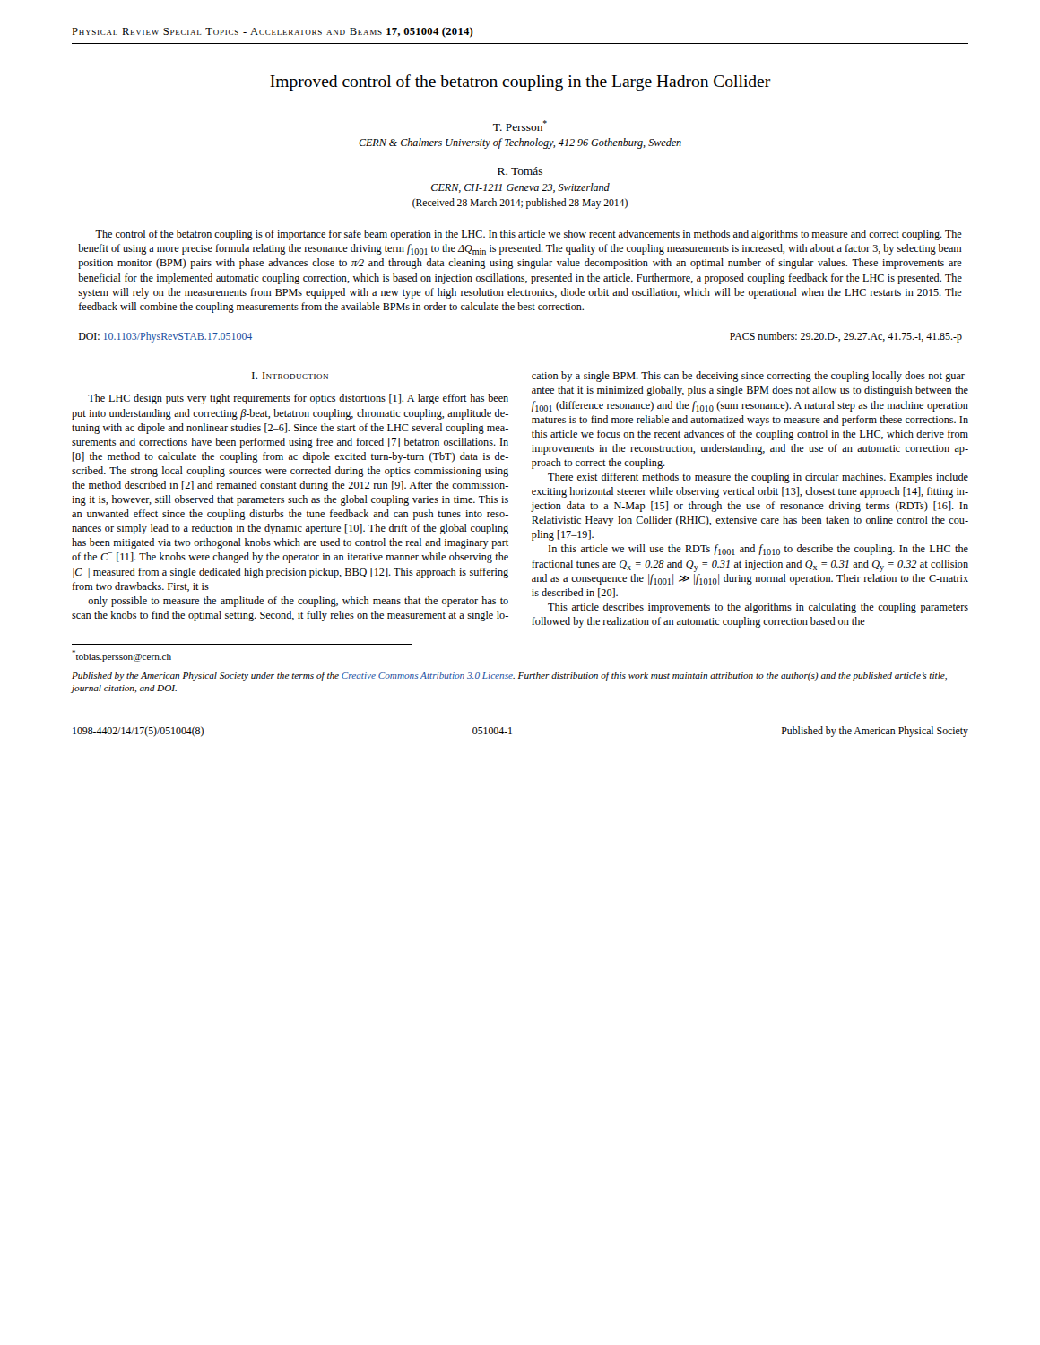Physical Review Special Topics - Accelerators and Beams 17, 051004 (2014)
Improved control of the betatron coupling in the Large Hadron Collider
T. Persson*
CERN & Chalmers University of Technology, 412 96 Gothenburg, Sweden
R. Tomás
CERN, CH-1211 Geneva 23, Switzerland
(Received 28 March 2014; published 28 May 2014)
The control of the betatron coupling is of importance for safe beam operation in the LHC. In this article we show recent advancements in methods and algorithms to measure and correct coupling. The benefit of using a more precise formula relating the resonance driving term f1001 to the ΔQmin is presented. The quality of the coupling measurements is increased, with about a factor 3, by selecting beam position monitor (BPM) pairs with phase advances close to π⁄2 and through data cleaning using singular value decomposition with an optimal number of singular values. These improvements are beneficial for the implemented automatic coupling correction, which is based on injection oscillations, presented in the article. Furthermore, a proposed coupling feedback for the LHC is presented. The system will rely on the measurements from BPMs equipped with a new type of high resolution electronics, diode orbit and oscillation, which will be operational when the LHC restarts in 2015. The feedback will combine the coupling measurements from the available BPMs in order to calculate the best correction.
DOI: 10.1103/PhysRevSTAB.17.051004 PACS numbers: 29.20.D-, 29.27.Ac, 41.75.-i, 41.85.-p
I. Introduction
The LHC design puts very tight requirements for optics distortions [1]. A large effort has been put into understanding and correcting β-beat, betatron coupling, chromatic coupling, amplitude detuning with ac dipole and nonlinear studies [2–6]. Since the start of the LHC several coupling measurements and corrections have been performed using free and forced [7] betatron oscillations. In [8] the method to calculate the coupling from ac dipole excited turn-by-turn (TbT) data is described. The strong local coupling sources were corrected during the optics commissioning using the method described in [2] and remained constant during the 2012 run [9]. After the commissioning it is, however, still observed that parameters such as the global coupling varies in time. This is an unwanted effect since the coupling disturbs the tune feedback and can push tunes into resonances or simply lead to a reduction in the dynamic aperture [10]. The drift of the global coupling has been mitigated via two orthogonal knobs which are used to control the real and imaginary part of the C− [11]. The knobs were changed by the operator in an iterative manner while observing the |C−| measured from a single dedicated high precision pickup, BBQ [12]. This approach is suffering from two drawbacks. First, it is
only possible to measure the amplitude of the coupling, which means that the operator has to scan the knobs to find the optimal setting. Second, it fully relies on the measurement at a single location by a single BPM. This can be deceiving since correcting the coupling locally does not guarantee that it is minimized globally, plus a single BPM does not allow us to distinguish between the f1001 (difference resonance) and the f1010 (sum resonance). A natural step as the machine operation matures is to find more reliable and automatized ways to measure and perform these corrections. In this article we focus on the recent advances of the coupling control in the LHC, which derive from improvements in the reconstruction, understanding, and the use of an automatic correction approach to correct the coupling.
There exist different methods to measure the coupling in circular machines. Examples include exciting horizontal steerer while observing vertical orbit [13], closest tune approach [14], fitting injection data to a N-Map [15] or through the use of resonance driving terms (RDTs) [16]. In Relativistic Heavy Ion Collider (RHIC), extensive care has been taken to online control the coupling [17–19].
In this article we will use the RDTs f1001 and f1010 to describe the coupling. In the LHC the fractional tunes are Qx = 0.28 and Qy = 0.31 at injection and Qx = 0.31 and Qy = 0.32 at collision and as a consequence the |f1001| ≫ |f1010| during normal operation. Their relation to the C-matrix is described in [20].
This article describes improvements to the algorithms in calculating the coupling parameters followed by the realization of an automatic coupling correction based on the
*tobias.persson@cern.ch
Published by the American Physical Society under the terms of the Creative Commons Attribution 3.0 License. Further distribution of this work must maintain attribution to the author(s) and the published article’s title, journal citation, and DOI.
1098-4402/14/17(5)/051004(8) 051004-1 Published by the American Physical Society